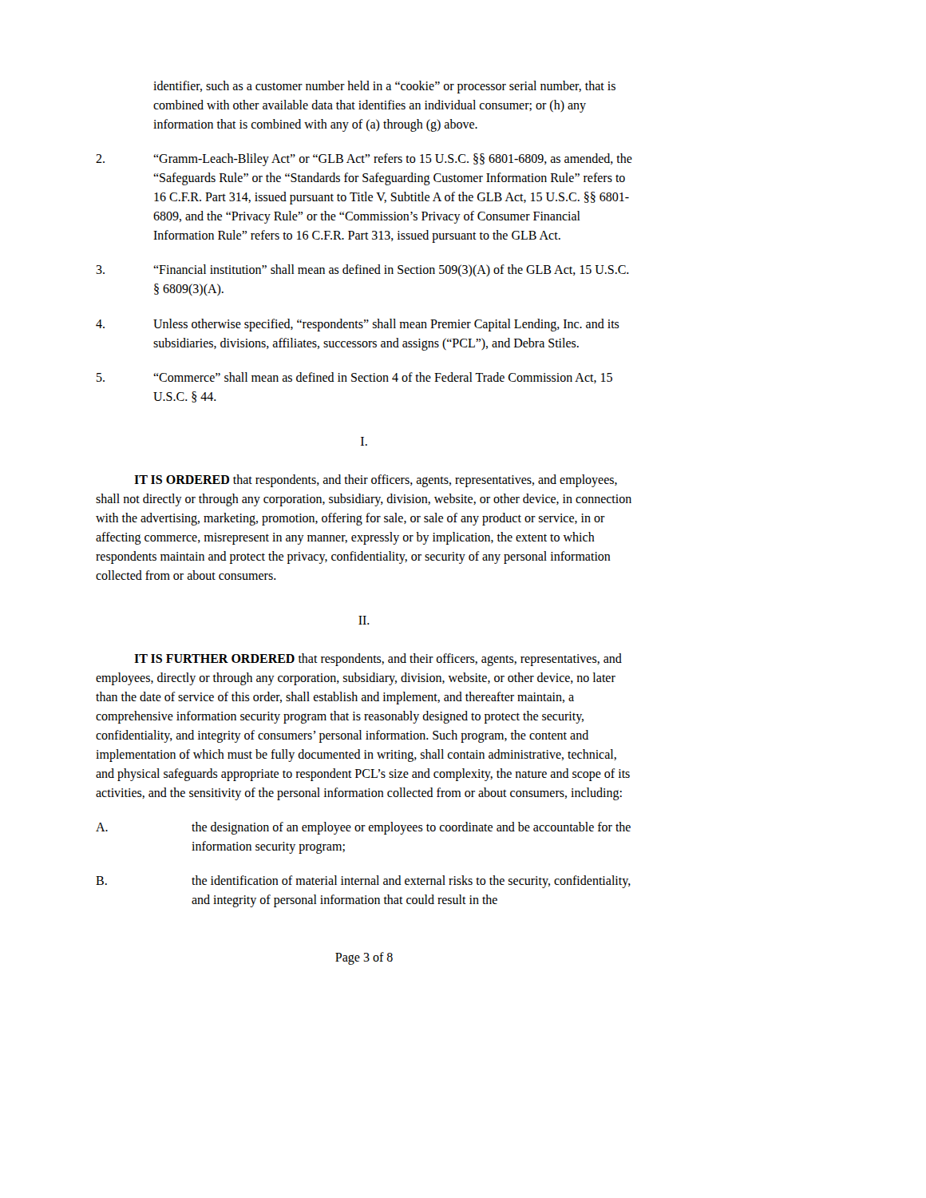identifier, such as a customer number held in a “cookie” or processor serial number, that is combined with other available data that identifies an individual consumer; or (h) any information that is combined with any of (a) through (g) above.
2.
“Gramm-Leach-Bliley Act” or “GLB Act” refers to 15 U.S.C. §§ 6801-6809, as amended, the “Safeguards Rule” or the “Standards for Safeguarding Customer Information Rule” refers to 16 C.F.R. Part 314, issued pursuant to Title V, Subtitle A of the GLB Act, 15 U.S.C. §§ 6801-6809, and the “Privacy Rule” or the “Commission’s Privacy of Consumer Financial Information Rule” refers to 16 C.F.R. Part 313, issued pursuant to the GLB Act.
3.
“Financial institution” shall mean as defined in Section 509(3)(A) of the GLB Act, 15 U.S.C. § 6809(3)(A).
4.
Unless otherwise specified, “respondents” shall mean Premier Capital Lending, Inc. and its subsidiaries, divisions, affiliates, successors and assigns (“PCL”), and Debra Stiles.
5.
“Commerce” shall mean as defined in Section 4 of the Federal Trade Commission Act, 15 U.S.C. § 44.
I.
IT IS ORDERED that respondents, and their officers, agents, representatives, and employees, shall not directly or through any corporation, subsidiary, division, website, or other device, in connection with the advertising, marketing, promotion, offering for sale, or sale of any product or service, in or affecting commerce, misrepresent in any manner, expressly or by implication, the extent to which respondents maintain and protect the privacy, confidentiality, or security of any personal information collected from or about consumers.
II.
IT IS FURTHER ORDERED that respondents, and their officers, agents, representatives, and employees, directly or through any corporation, subsidiary, division, website, or other device, no later than the date of service of this order, shall establish and implement, and thereafter maintain, a comprehensive information security program that is reasonably designed to protect the security, confidentiality, and integrity of consumers’ personal information. Such program, the content and implementation of which must be fully documented in writing, shall contain administrative, technical, and physical safeguards appropriate to respondent PCL’s size and complexity, the nature and scope of its activities, and the sensitivity of the personal information collected from or about consumers, including:
A.
the designation of an employee or employees to coordinate and be accountable for the information security program;
B.
the identification of material internal and external risks to the security, confidentiality, and integrity of personal information that could result in the
Page 3 of 8